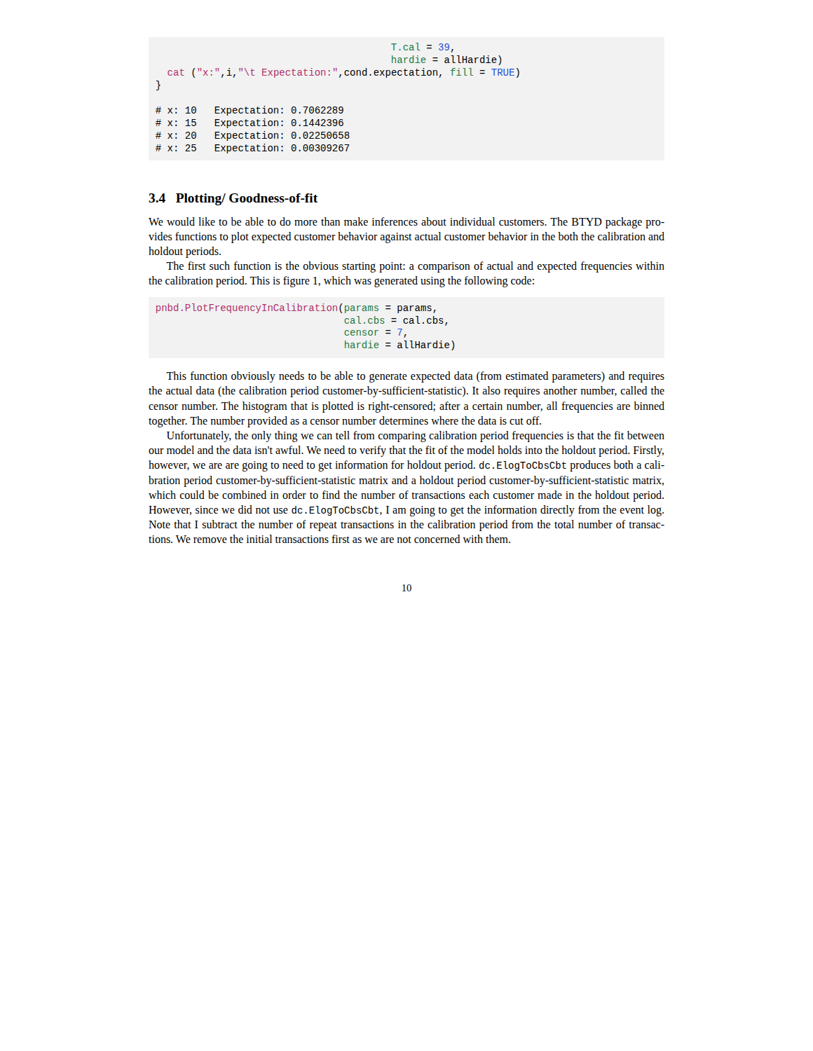T.cal = 39,
                                        hardie = allHardie)
  cat ("x:",i,"\t Expectation:",cond.expectation, fill = TRUE)
}

# x: 10   Expectation: 0.7062289
# x: 15   Expectation: 0.1442396
# x: 20   Expectation: 0.02250658
# x: 25   Expectation: 0.00309267
3.4 Plotting/ Goodness-of-fit
We would like to be able to do more than make inferences about individual customers. The BTYD package provides functions to plot expected customer behavior against actual customer behavior in the both the calibration and holdout periods.
The first such function is the obvious starting point: a comparison of actual and expected frequencies within the calibration period. This is figure 1, which was generated using the following code:
pnbd.PlotFrequencyInCalibration(params = params,
                                cal.cbs = cal.cbs,
                                censor = 7,
                                hardie = allHardie)
This function obviously needs to be able to generate expected data (from estimated parameters) and requires the actual data (the calibration period customer-by-sufficient-statistic). It also requires another number, called the censor number. The histogram that is plotted is right-censored; after a certain number, all frequencies are binned together. The number provided as a censor number determines where the data is cut off.
Unfortunately, the only thing we can tell from comparing calibration period frequencies is that the fit between our model and the data isn't awful. We need to verify that the fit of the model holds into the holdout period. Firstly, however, we are are going to need to get information for holdout period. dc.ElogToCbsCbt produces both a calibration period customer-by-sufficient-statistic matrix and a holdout period customer-by-sufficient-statistic matrix, which could be combined in order to find the number of transactions each customer made in the holdout period. However, since we did not use dc.ElogToCbsCbt, I am going to get the information directly from the event log. Note that I subtract the number of repeat transactions in the calibration period from the total number of transactions. We remove the initial transactions first as we are not concerned with them.
10